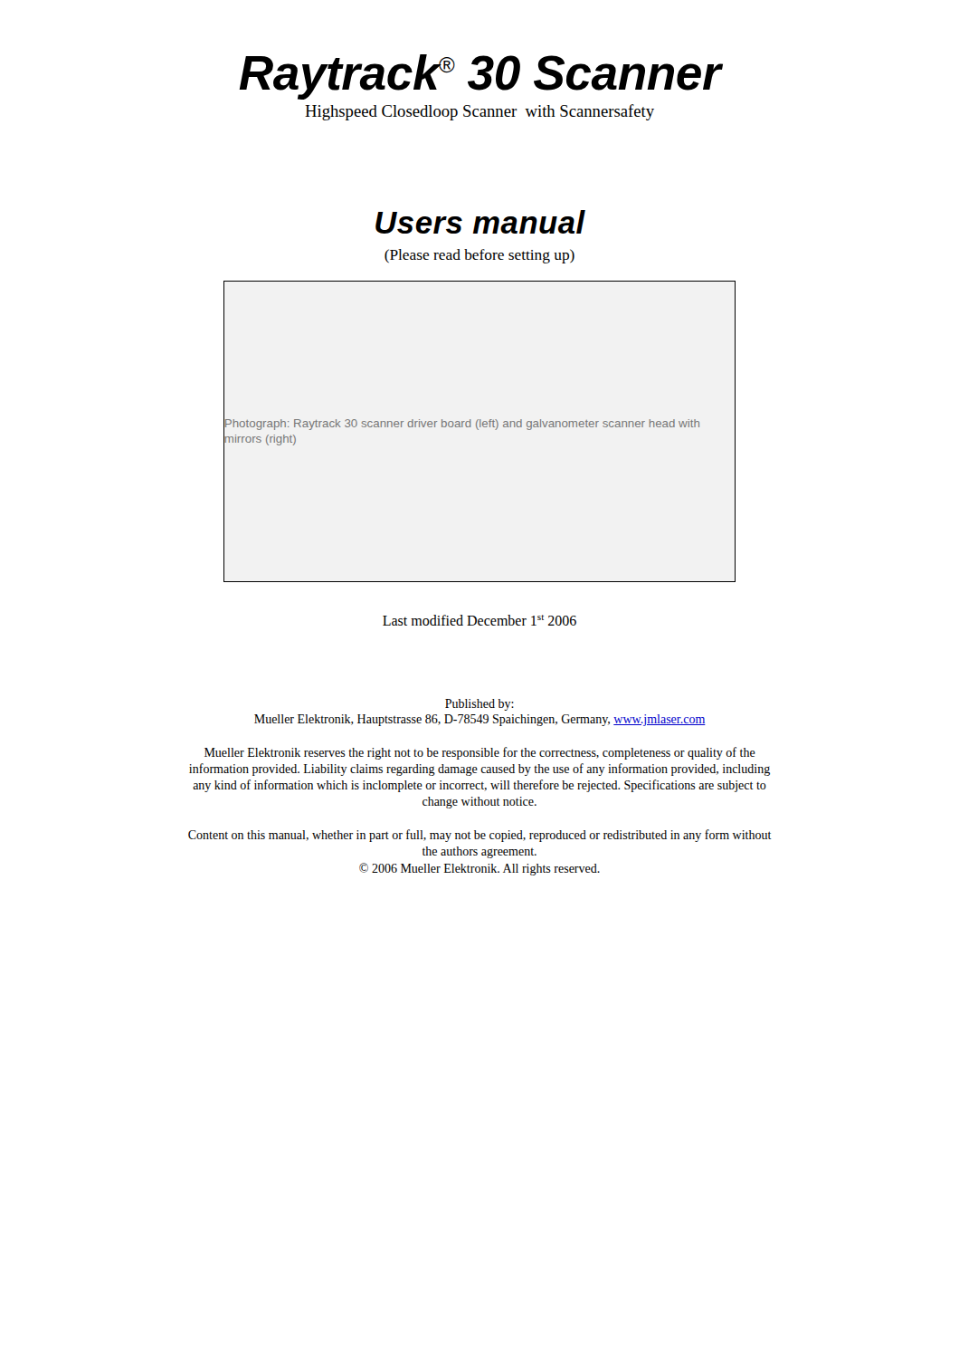Raytrack® 30 Scanner
Highspeed Closedloop Scanner with Scannersafety
Users manual
(Please read before setting up)
Photograph: Raytrack 30 scanner driver board (left) and galvanometer scanner head with mirrors (right)
Last modified December 1st 2006
Published by:
Mueller Elektronik, Hauptstrasse 86, D-78549 Spaichingen, Germany, www.jmlaser.com
Mueller Elektronik reserves the right not to be responsible for the correctness, completeness or quality of the information provided. Liability claims regarding damage caused by the use of any information provided, including any kind of information which is inclomplete or incorrect, will therefore be rejected. Specifications are subject to change without notice.
Content on this manual, whether in part or full, may not be copied, reproduced or redistributed in any form without the authors agreement.
© 2006 Mueller Elektronik. All rights reserved.